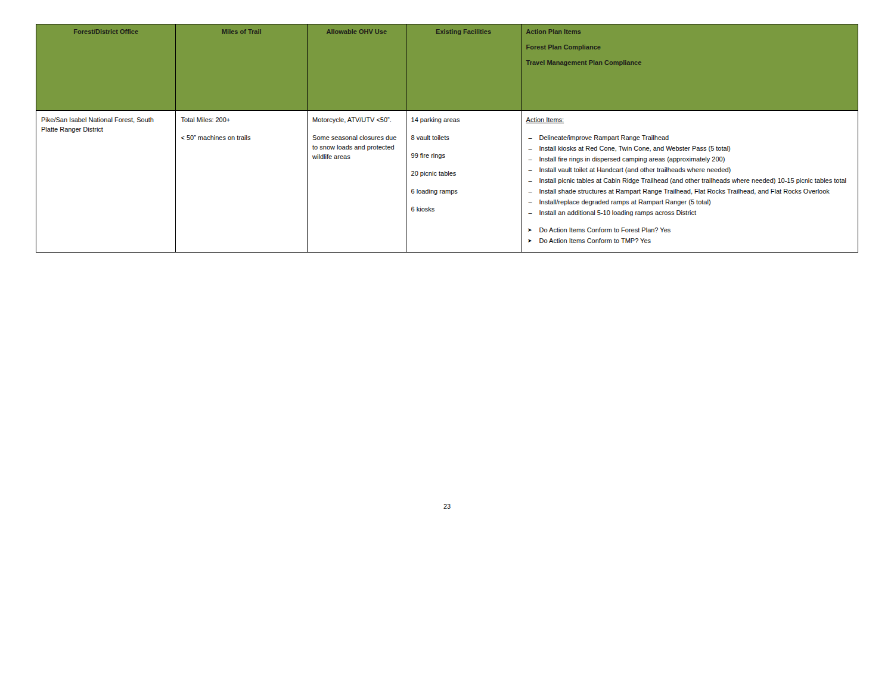| Forest/District Office | Miles of Trail | Allowable OHV Use | Existing Facilities | Action Plan Items Forest Plan Compliance Travel Management Plan Compliance |
| --- | --- | --- | --- | --- |
| Pike/San Isabel National Forest, South Platte Ranger District | Total Miles: 200+ < 50” machines on trails | Motorcycle, ATV/UTV <50”. Some seasonal closures due to snow loads and protected wildlife areas | 14 parking areas 8 vault toilets 99 fire rings 20 picnic tables 6 loading ramps 6 kiosks | Action Items: Delineate/improve Rampart Range Trailhead Install kiosks at Red Cone, Twin Cone, and Webster Pass (5 total) Install fire rings in dispersed camping areas (approximately 200) Install vault toilet at Handcart (and other trailheads where needed) Install picnic tables at Cabin Ridge Trailhead (and other trailheads where needed) 10-15 picnic tables total Install shade structures at Rampart Range Trailhead, Flat Rocks Trailhead, and Flat Rocks Overlook Install/replace degraded ramps at Rampart Ranger (5 total) Install an additional 5-10 loading ramps across District Do Action Items Conform to Forest Plan? Yes Do Action Items Conform to TMP? Yes |
23